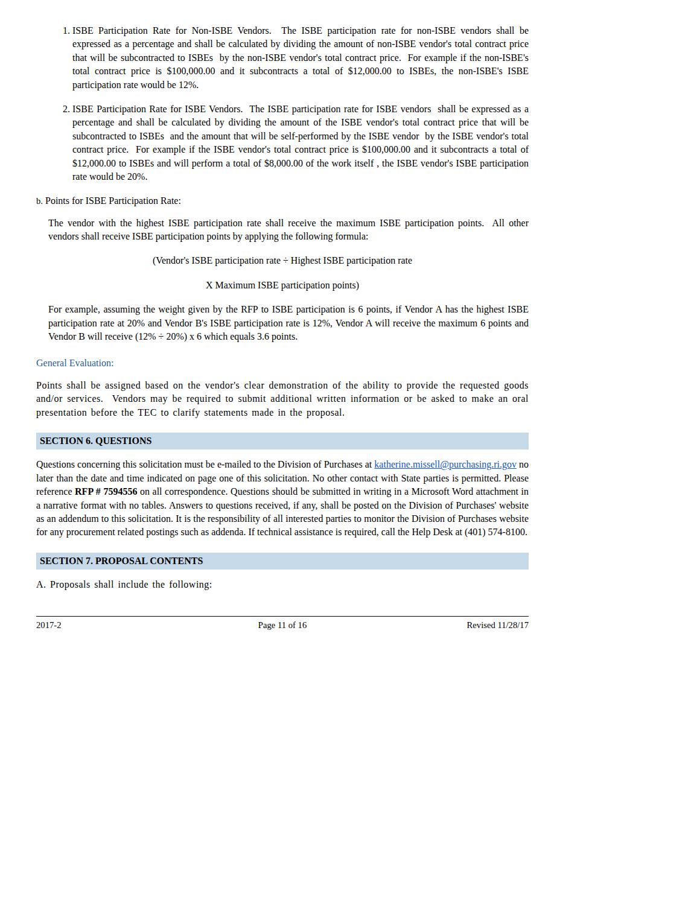ISBE Participation Rate for Non-ISBE Vendors. The ISBE participation rate for non-ISBE vendors shall be expressed as a percentage and shall be calculated by dividing the amount of non-ISBE vendor's total contract price that will be subcontracted to ISBEs by the non-ISBE vendor's total contract price. For example if the non-ISBE's total contract price is $100,000.00 and it subcontracts a total of $12,000.00 to ISBEs, the non-ISBE's ISBE participation rate would be 12%.
ISBE Participation Rate for ISBE Vendors. The ISBE participation rate for ISBE vendors shall be expressed as a percentage and shall be calculated by dividing the amount of the ISBE vendor's total contract price that will be subcontracted to ISBEs and the amount that will be self-performed by the ISBE vendor by the ISBE vendor's total contract price. For example if the ISBE vendor's total contract price is $100,000.00 and it subcontracts a total of $12,000.00 to ISBEs and will perform a total of $8,000.00 of the work itself , the ISBE vendor's ISBE participation rate would be 20%.
b. Points for ISBE Participation Rate:
The vendor with the highest ISBE participation rate shall receive the maximum ISBE participation points. All other vendors shall receive ISBE participation points by applying the following formula:
(Vendor's ISBE participation rate ÷ Highest ISBE participation rate
X Maximum ISBE participation points)
For example, assuming the weight given by the RFP to ISBE participation is 6 points, if Vendor A has the highest ISBE participation rate at 20% and Vendor B's ISBE participation rate is 12%, Vendor A will receive the maximum 6 points and Vendor B will receive (12% ÷ 20%) x 6 which equals 3.6 points.
General Evaluation:
Points shall be assigned based on the vendor's clear demonstration of the ability to provide the requested goods and/or services. Vendors may be required to submit additional written information or be asked to make an oral presentation before the TEC to clarify statements made in the proposal.
SECTION 6. QUESTIONS
Questions concerning this solicitation must be e-mailed to the Division of Purchases at katherine.missell@purchasing.ri.gov no later than the date and time indicated on page one of this solicitation. No other contact with State parties is permitted. Please reference RFP # 7594556 on all correspondence. Questions should be submitted in writing in a Microsoft Word attachment in a narrative format with no tables. Answers to questions received, if any, shall be posted on the Division of Purchases' website as an addendum to this solicitation. It is the responsibility of all interested parties to monitor the Division of Purchases website for any procurement related postings such as addenda. If technical assistance is required, call the Help Desk at (401) 574-8100.
SECTION 7. PROPOSAL CONTENTS
A. Proposals shall include the following:
2017-2 Page 11 of 16 Revised 11/28/17